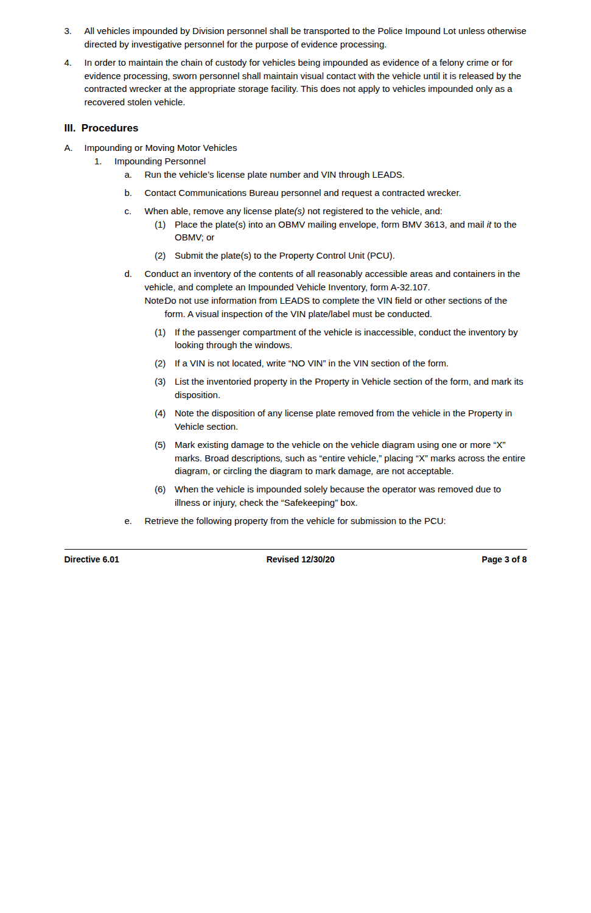3. All vehicles impounded by Division personnel shall be transported to the Police Impound Lot unless otherwise directed by investigative personnel for the purpose of evidence processing.
4. In order to maintain the chain of custody for vehicles being impounded as evidence of a felony crime or for evidence processing, sworn personnel shall maintain visual contact with the vehicle until it is released by the contracted wrecker at the appropriate storage facility. This does not apply to vehicles impounded only as a recovered stolen vehicle.
III. Procedures
A. Impounding or Moving Motor Vehicles
1. Impounding Personnel
a. Run the vehicle’s license plate number and VIN through LEADS.
b. Contact Communications Bureau personnel and request a contracted wrecker.
c. When able, remove any license plate(s) not registered to the vehicle, and:
(1) Place the plate(s) into an OBMV mailing envelope, form BMV 3613, and mail it to the OBMV; or
(2) Submit the plate(s) to the Property Control Unit (PCU).
d. Conduct an inventory of the contents of all reasonably accessible areas and containers in the vehicle, and complete an Impounded Vehicle Inventory, form A-32.107.
Note: Do not use information from LEADS to complete the VIN field or other sections of the form. A visual inspection of the VIN plate/label must be conducted.
(1) If the passenger compartment of the vehicle is inaccessible, conduct the inventory by looking through the windows.
(2) If a VIN is not located, write “NO VIN” in the VIN section of the form.
(3) List the inventoried property in the Property in Vehicle section of the form, and mark its disposition.
(4) Note the disposition of any license plate removed from the vehicle in the Property in Vehicle section.
(5) Mark existing damage to the vehicle on the vehicle diagram using one or more “X” marks. Broad descriptions, such as “entire vehicle,” placing “X” marks across the entire diagram, or circling the diagram to mark damage, are not acceptable.
(6) When the vehicle is impounded solely because the operator was removed due to illness or injury, check the “Safekeeping” box.
e. Retrieve the following property from the vehicle for submission to the PCU:
Directive 6.01 Revised 12/30/20 Page 3 of 8